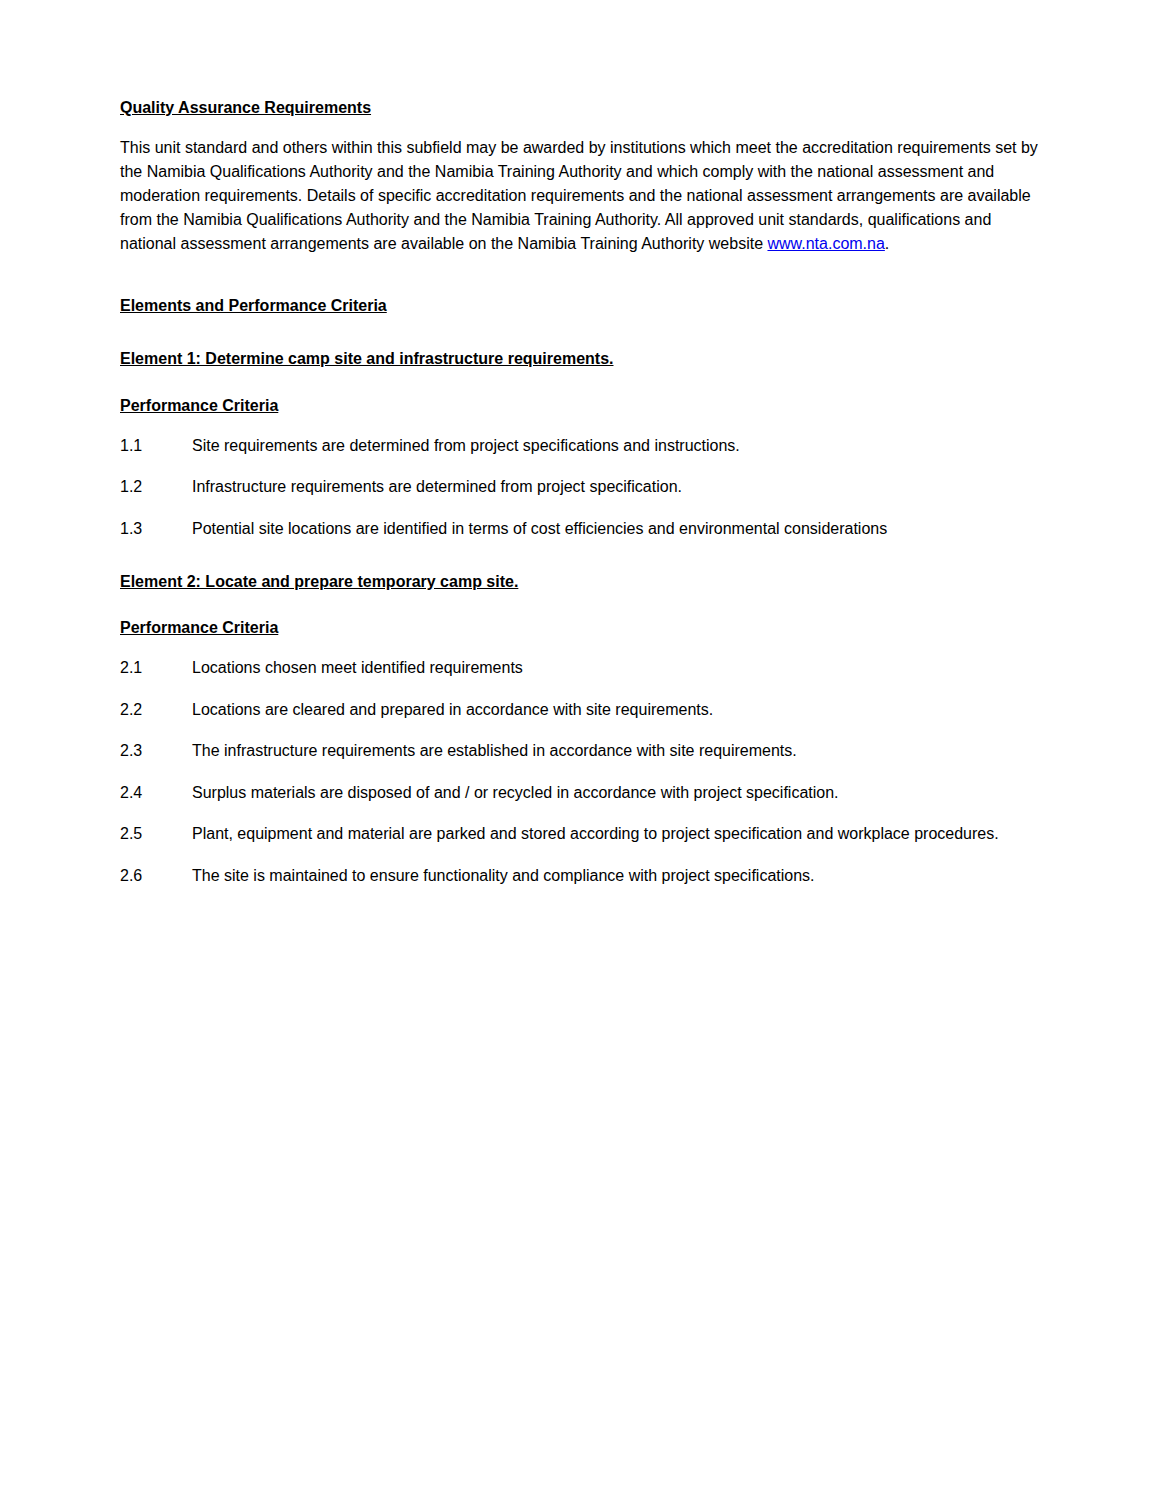Quality Assurance Requirements
This unit standard and others within this subfield may be awarded by institutions which meet the accreditation requirements set by the Namibia Qualifications Authority and the Namibia Training Authority and which comply with the national assessment and moderation requirements. Details of specific accreditation requirements and the national assessment arrangements are available from the Namibia Qualifications Authority and the Namibia Training Authority. All approved unit standards, qualifications and national assessment arrangements are available on the Namibia Training Authority website www.nta.com.na.
Elements and Performance Criteria
Element 1: Determine camp site and infrastructure requirements.
Performance Criteria
1.1 Site requirements are determined from project specifications and instructions.
1.2 Infrastructure requirements are determined from project specification.
1.3 Potential site locations are identified in terms of cost efficiencies and environmental considerations
Element 2: Locate and prepare temporary camp site.
Performance Criteria
2.1 Locations chosen meet identified requirements
2.2 Locations are cleared and prepared in accordance with site requirements.
2.3 The infrastructure requirements are established in accordance with site requirements.
2.4 Surplus materials are disposed of and / or recycled in accordance with project specification.
2.5 Plant, equipment and material are parked and stored according to project specification and workplace procedures.
2.6 The site is maintained to ensure functionality and compliance with project specifications.